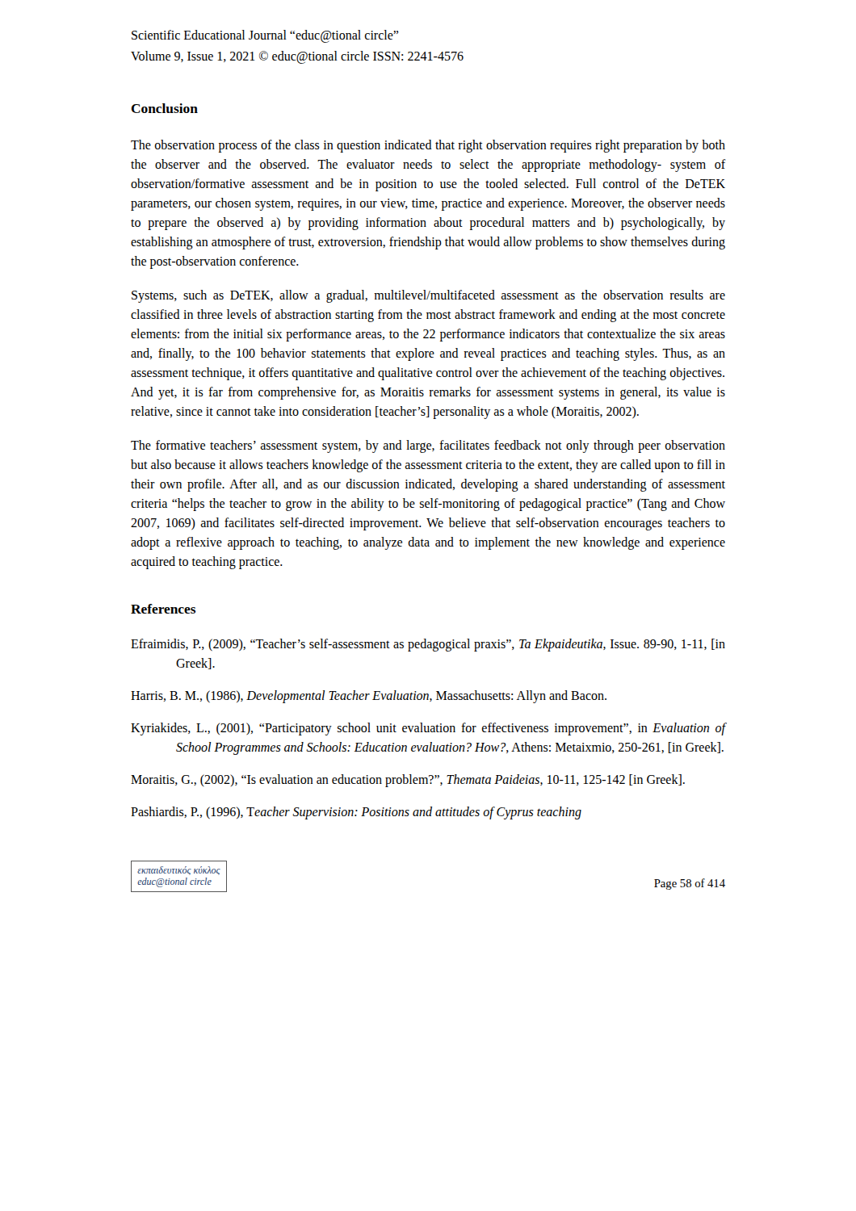Scientific Educational Journal “educ@tional circle”
Volume 9, Issue 1, 2021 © educ@tional circle ISSN: 2241-4576
Conclusion
The observation process of the class in question indicated that right observation requires right preparation by both the observer and the observed. The evaluator needs to select the appropriate methodology- system of observation/formative assessment and be in position to use the tooled selected. Full control of the DeTEK parameters, our chosen system, requires, in our view, time, practice and experience. Moreover, the observer needs to prepare the observed a) by providing information about procedural matters and b) psychologically, by establishing an atmosphere of trust, extroversion, friendship that would allow problems to show themselves during the post-observation conference.
Systems, such as DeTEK, allow a gradual, multilevel/multifaceted assessment as the observation results are classified in three levels of abstraction starting from the most abstract framework and ending at the most concrete elements: from the initial six performance areas, to the 22 performance indicators that contextualize the six areas and, finally, to the 100 behavior statements that explore and reveal practices and teaching styles. Thus, as an assessment technique, it offers quantitative and qualitative control over the achievement of the teaching objectives. And yet, it is far from comprehensive for, as Moraitis remarks for assessment systems in general, its value is relative, since it cannot take into consideration [teacher’s] personality as a whole (Moraitis, 2002).
The formative teachers’ assessment system, by and large, facilitates feedback not only through peer observation but also because it allows teachers knowledge of the assessment criteria to the extent, they are called upon to fill in their own profile. After all, and as our discussion indicated, developing a shared understanding of assessment criteria “helps the teacher to grow in the ability to be self-monitoring of pedagogical practice” (Tang and Chow 2007, 1069) and facilitates self-directed improvement. We believe that self-observation encourages teachers to adopt a reflexive approach to teaching, to analyze data and to implement the new knowledge and experience acquired to teaching practice.
References
Efraimidis, P., (2009), “Teacher’s self-assessment as pedagogical praxis”, Ta Ekpaideutika, Issue. 89-90, 1-11, [in Greek].
Harris, B. M., (1986), Developmental Teacher Evaluation, Massachusetts: Allyn and Bacon.
Kyriakides, L., (2001), “Participatory school unit evaluation for effectiveness improvement”, in Evaluation of School Programmes and Schools: Education evaluation? How?, Athens: Metaixmio, 250-261, [in Greek].
Moraitis, G., (2002), “Is evaluation an education problem?”, Themata Paideias, 10-11, 125-142 [in Greek].
Pashiardis, P., (1996), Teacher Supervision: Positions and attitudes of Cyprus teaching
εκπαιδευτικός κύκλος educ@tional circle
Page 58 of 414